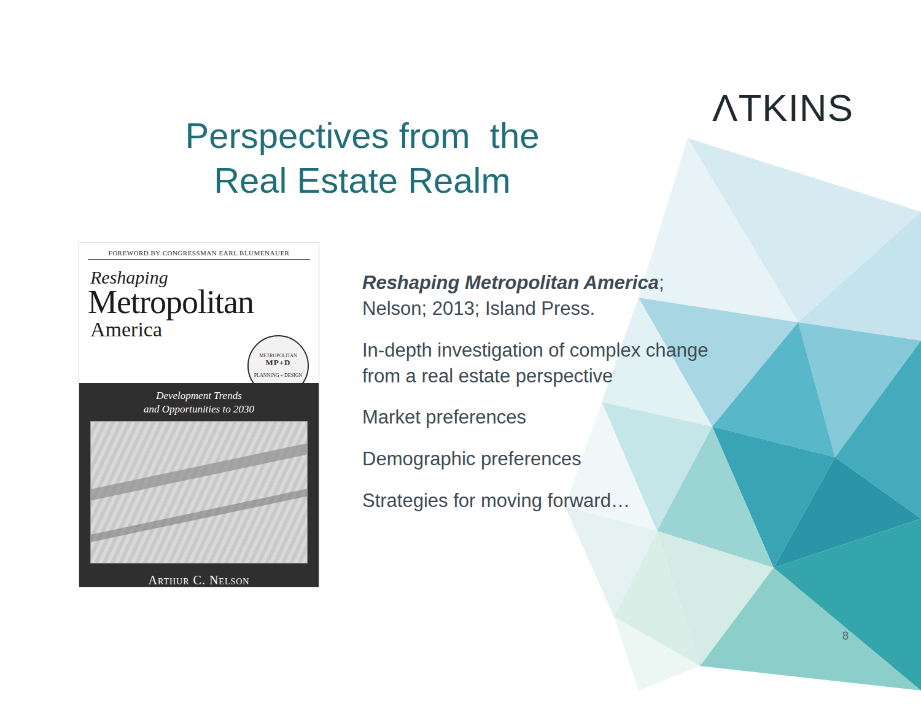ΛTKINS
Perspectives from the
Real Estate Realm
FOREWORD BY CONGRESSMAN EARL BLUMENAUER
Reshaping
Metropolitan
America
METROPOLITAN
MP+D
PLANNING + DESIGN
Development Trends
and Opportunities to 2030
Arthur C. Nelson
Reshaping Metropolitan America; Nelson; 2013; Island Press.
In-depth investigation of complex change from a real estate perspective
Market preferences
Demographic preferences
Strategies for moving forward…
8